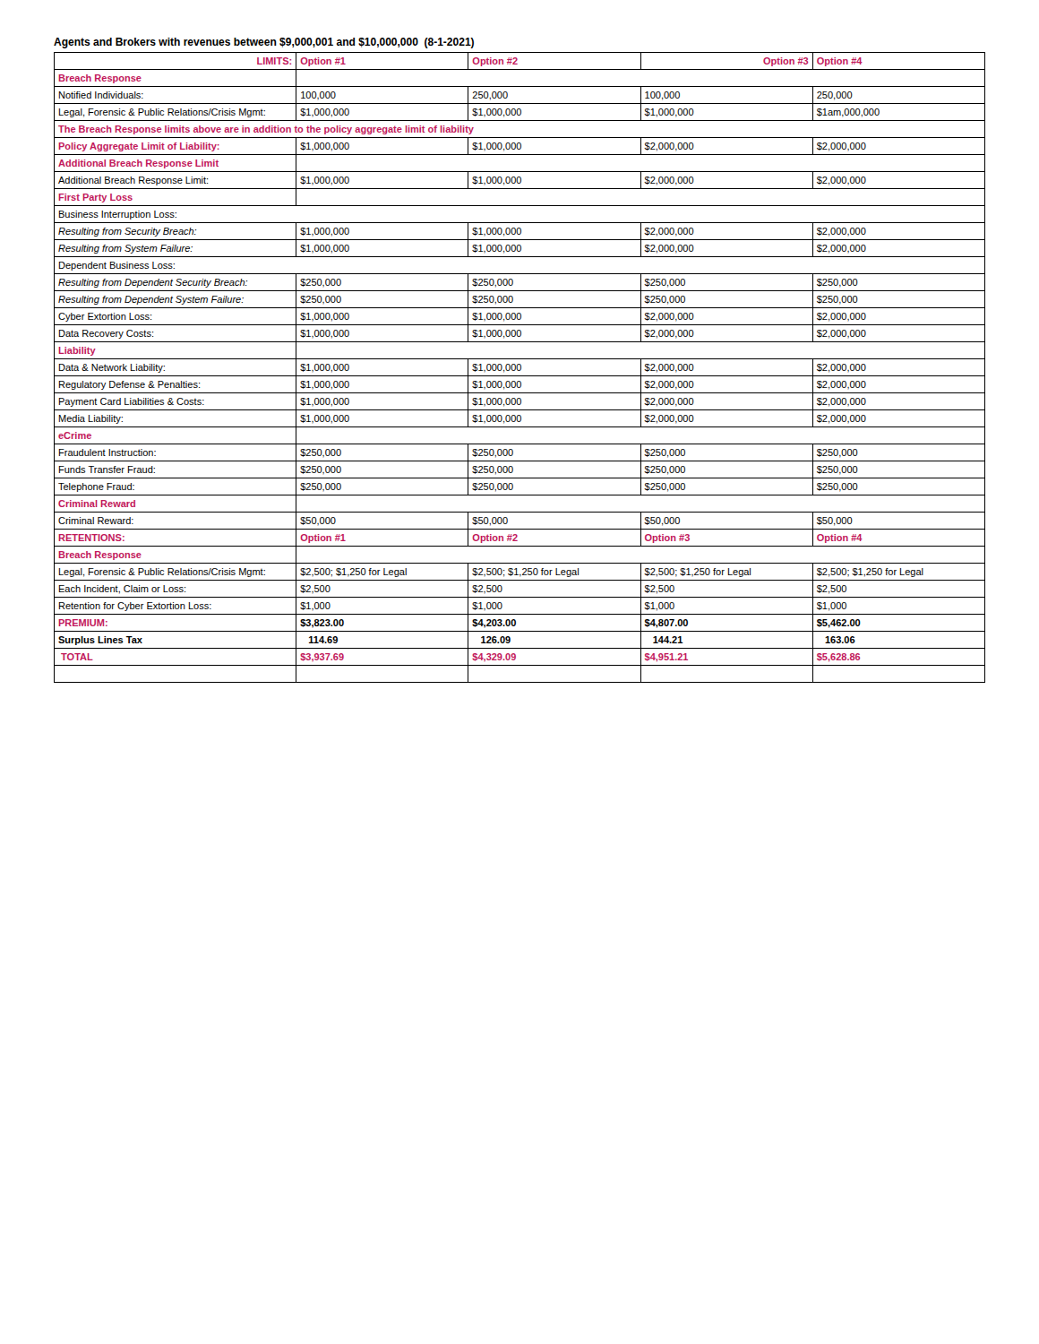Agents and Brokers with revenues between $9,000,001 and $10,000,000 (8-1-2021)
| LIMITS: | Option #1 | Option #2 | Option #3 | Option #4 |
| Breach Response | |
| Notified Individuals: | 100,000 | 250,000 | 100,000 | 250,000 |
| Legal, Forensic & Public Relations/Crisis Mgmt: | $1,000,000 | $1,000,000 | $1,000,000 | $1am,000,000 |
| The Breach Response limits above are in addition to the policy aggregate limit of liability |
| Policy Aggregate Limit of Liability: | $1,000,000 | $1,000,000 | $2,000,000 | $2,000,000 |
| Additional Breach Response Limit | |
| Additional Breach Response Limit: | $1,000,000 | $1,000,000 | $2,000,000 | $2,000,000 |
| First Party Loss | |
| Business Interruption Loss: |
| Resulting from Security Breach: | $1,000,000 | $1,000,000 | $2,000,000 | $2,000,000 |
| Resulting from System Failure: | $1,000,000 | $1,000,000 | $2,000,000 | $2,000,000 |
| Dependent Business Loss: |
| Resulting from Dependent Security Breach: | $250,000 | $250,000 | $250,000 | $250,000 |
| Resulting from Dependent System Failure: | $250,000 | $250,000 | $250,000 | $250,000 |
| Cyber Extortion Loss: | $1,000,000 | $1,000,000 | $2,000,000 | $2,000,000 |
| Data Recovery Costs: | $1,000,000 | $1,000,000 | $2,000,000 | $2,000,000 |
| Liability | |
| Data & Network Liability: | $1,000,000 | $1,000,000 | $2,000,000 | $2,000,000 |
| Regulatory Defense & Penalties: | $1,000,000 | $1,000,000 | $2,000,000 | $2,000,000 |
| Payment Card Liabilities & Costs: | $1,000,000 | $1,000,000 | $2,000,000 | $2,000,000 |
| Media Liability: | $1,000,000 | $1,000,000 | $2,000,000 | $2,000,000 |
| eCrime | |
| Fraudulent Instruction: | $250,000 | $250,000 | $250,000 | $250,000 |
| Funds Transfer Fraud: | $250,000 | $250,000 | $250,000 | $250,000 |
| Telephone Fraud: | $250,000 | $250,000 | $250,000 | $250,000 |
| Criminal Reward | |
| Criminal Reward: | $50,000 | $50,000 | $50,000 | $50,000 |
| RETENTIONS: | Option #1 | Option #2 | Option #3 | Option #4 |
| Breach Response | |
| Legal, Forensic & Public Relations/Crisis Mgmt: | $2,500; $1,250 for Legal | $2,500; $1,250 for Legal | $2,500; $1,250 for Legal | $2,500; $1,250 for Legal |
| Each Incident, Claim or Loss: | $2,500 | $2,500 | $2,500 | $2,500 |
| Retention for Cyber Extortion Loss: | $1,000 | $1,000 | $1,000 | $1,000 |
| PREMIUM: | $3,823.00 | $4,203.00 | $4,807.00 | $5,462.00 |
| Surplus Lines Tax | 114.69 | 126.09 | 144.21 | 163.06 |
| TOTAL | $3,937.69 | $4,329.09 | $4,951.21 | $5,628.86 |